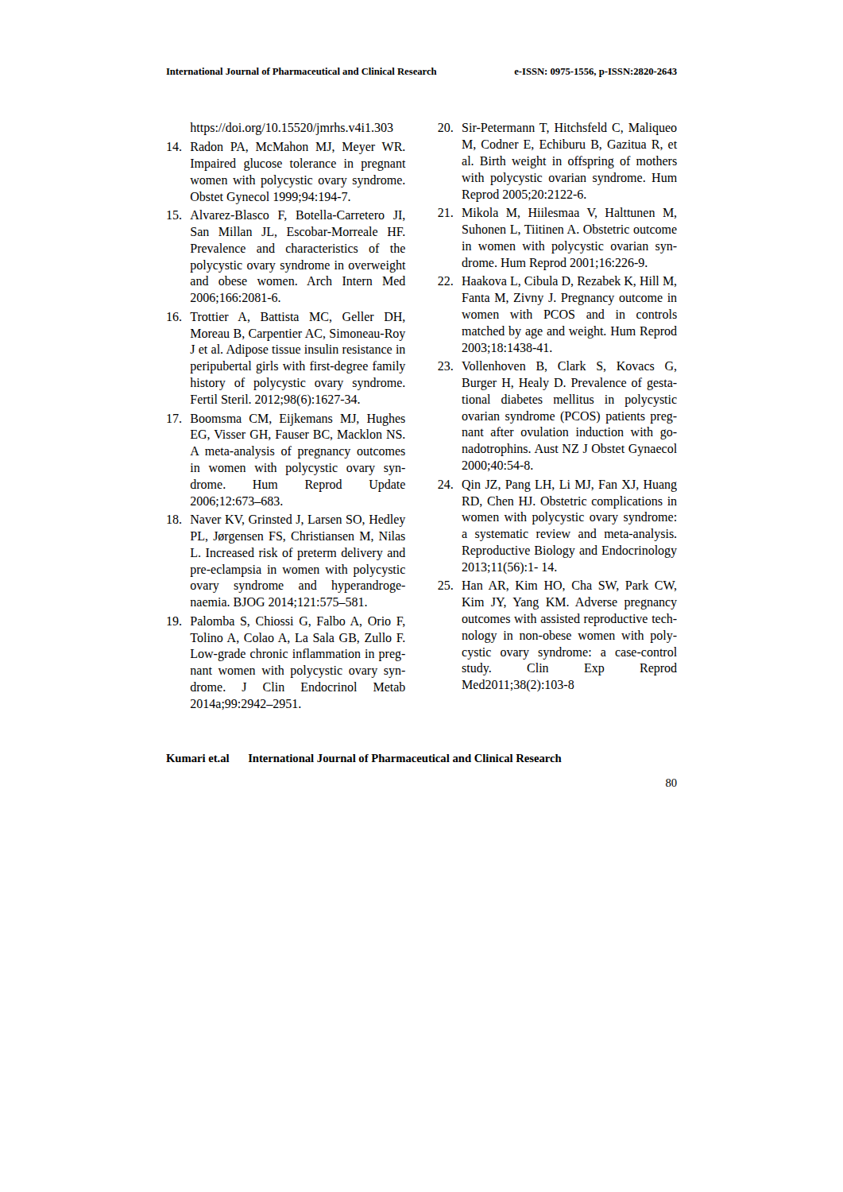International Journal of Pharmaceutical and Clinical Research e-ISSN: 0975-1556, p-ISSN:2820-2643
https://doi.org/10.15520/jmrhs.v4i1.303
Radon PA, McMahon MJ, Meyer WR. Impaired glucose tolerance in pregnant women with polycystic ovary syndrome. Obstet Gynecol 1999;94:194-7.
Alvarez-Blasco F, Botella-Carretero JI, San Millan JL, Escobar-Morreale HF. Prevalence and characteristics of the polycystic ovary syndrome in overweight and obese women. Arch Intern Med 2006;166:2081-6.
Trottier A, Battista MC, Geller DH, Moreau B, Carpentier AC, Simoneau-Roy J et al. Adipose tissue insulin resistance in peripubertal girls with first-degree family history of polycystic ovary syndrome. Fertil Steril. 2012;98(6):1627-34.
Boomsma CM, Eijkemans MJ, Hughes EG, Visser GH, Fauser BC, Macklon NS. A meta-analysis of pregnancy outcomes in women with polycystic ovary syndrome. Hum Reprod Update 2006;12:673–683.
Naver KV, Grinsted J, Larsen SO, Hedley PL, Jørgensen FS, Christiansen M, Nilas L. Increased risk of preterm delivery and pre-eclampsia in women with polycystic ovary syndrome and hyperandrogenaemia. BJOG 2014;121:575–581.
Palomba S, Chiossi G, Falbo A, Orio F, Tolino A, Colao A, La Sala GB, Zullo F. Low-grade chronic inflammation in pregnant women with polycystic ovary syndrome. J Clin Endocrinol Metab 2014a;99:2942–2951.
Sir-Petermann T, Hitchsfeld C, Maliqueo M, Codner E, Echiburu B, Gazitua R, et al. Birth weight in offspring of mothers with polycystic ovarian syndrome. Hum Reprod 2005;20:2122-6.
Mikola M, Hiilesmaa V, Halttunen M, Suhonen L, Tiitinen A. Obstetric outcome in women with polycystic ovarian syndrome. Hum Reprod 2001;16:226-9.
Haakova L, Cibula D, Rezabek K, Hill M, Fanta M, Zivny J. Pregnancy outcome in women with PCOS and in controls matched by age and weight. Hum Reprod 2003;18:1438-41.
Vollenhoven B, Clark S, Kovacs G, Burger H, Healy D. Prevalence of gestational diabetes mellitus in polycystic ovarian syndrome (PCOS) patients pregnant after ovulation induction with gonadotrophins. Aust NZ J Obstet Gynaecol 2000;40:54-8.
Qin JZ, Pang LH, Li MJ, Fan XJ, Huang RD, Chen HJ. Obstetric complications in women with polycystic ovary syndrome: a systematic review and meta-analysis. Reproductive Biology and Endocrinology 2013;11(56):1- 14.
Han AR, Kim HO, Cha SW, Park CW, Kim JY, Yang KM. Adverse pregnancy outcomes with assisted reproductive technology in non-obese women with polycystic ovary syndrome: a case-control study. Clin Exp Reprod Med2011;38(2):103-8
Kumari et.al International Journal of Pharmaceutical and Clinical Research
80